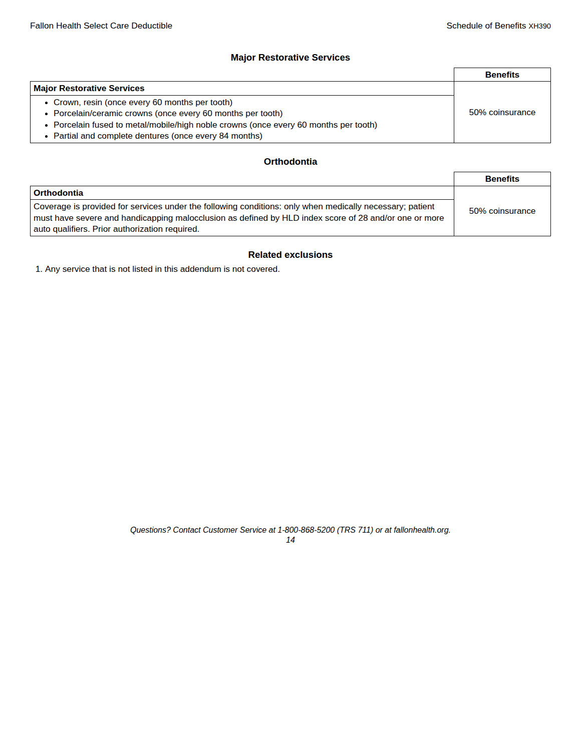Fallon Health Select Care Deductible
Schedule of Benefits XH390
Major Restorative Services
| | Benefits |
| Major Restorative Services | 50% coinsurance |
| Crown, resin (once every 60 months per tooth) Porcelain/ceramic crowns (once every 60 months per tooth) Porcelain fused to metal/mobile/high noble crowns (once every 60 months per tooth) Partial and complete dentures (once every 84 months) |
Orthodontia
| | Benefits |
| Orthodontia | 50% coinsurance |
| Coverage is provided for services under the following conditions: only when medically necessary; patient must have severe and handicapping malocclusion as defined by HLD index score of 28 and/or one or more auto qualifiers. Prior authorization required. |
Related exclusions
Any service that is not listed in this addendum is not covered.
Questions? Contact Customer Service at 1-800-868-5200 (TRS 711) or at fallonhealth.org.
14